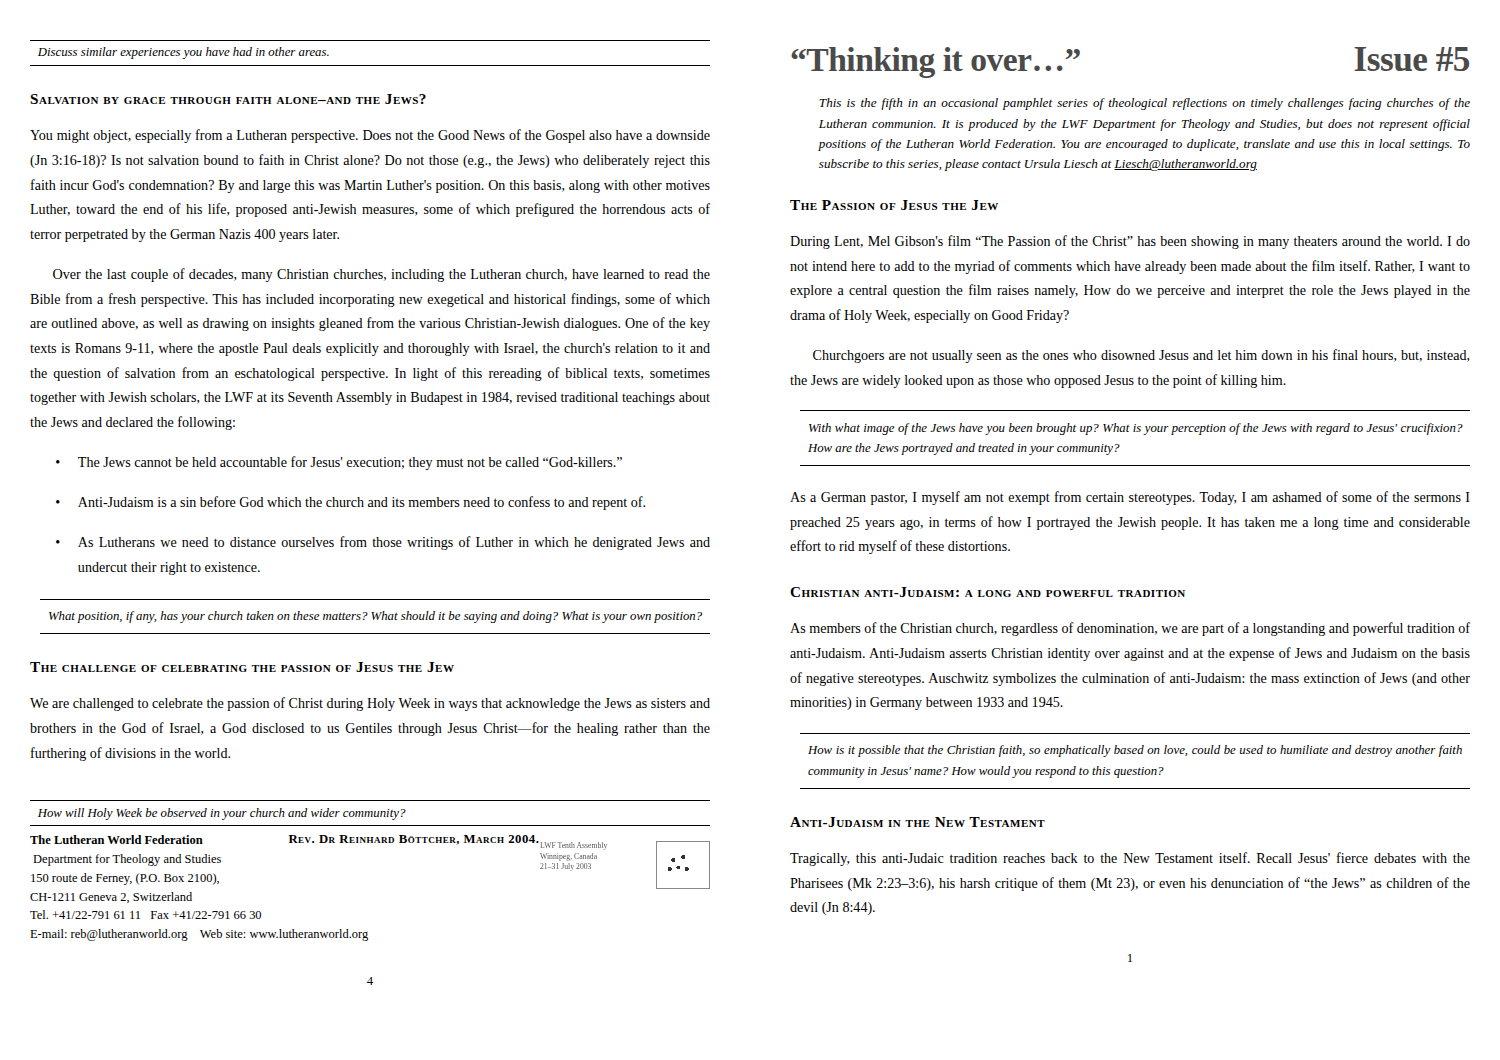Discuss similar experiences you have had in other areas.
Salvation by grace through faith alone–and the Jews?
You might object, especially from a Lutheran perspective. Does not the Good News of the Gospel also have a downside (Jn 3:16-18)? Is not salvation bound to faith in Christ alone? Do not those (e.g., the Jews) who deliberately reject this faith incur God's condemnation? By and large this was Martin Luther's position. On this basis, along with other motives Luther, toward the end of his life, proposed anti-Jewish measures, some of which prefigured the horrendous acts of terror perpetrated by the German Nazis 400 years later.
Over the last couple of decades, many Christian churches, including the Lutheran church, have learned to read the Bible from a fresh perspective. This has included incorporating new exegetical and historical findings, some of which are outlined above, as well as drawing on insights gleaned from the various Christian-Jewish dialogues. One of the key texts is Romans 9-11, where the apostle Paul deals explicitly and thoroughly with Israel, the church's relation to it and the question of salvation from an eschatological perspective. In light of this rereading of biblical texts, sometimes together with Jewish scholars, the LWF at its Seventh Assembly in Budapest in 1984, revised traditional teachings about the Jews and declared the following:
The Jews cannot be held accountable for Jesus' execution; they must not be called “God-killers.”
Anti-Judaism is a sin before God which the church and its members need to confess to and repent of.
As Lutherans we need to distance ourselves from those writings of Luther in which he denigrated Jews and undercut their right to existence.
What position, if any, has your church taken on these matters? What should it be saying and doing? What is your own position?
The challenge of celebrating the passion of Jesus the Jew
We are challenged to celebrate the passion of Christ during Holy Week in ways that acknowledge the Jews as sisters and brothers in the God of Israel, a God disclosed to us Gentiles through Jesus Christ—for the healing rather than the furthering of divisions in the world.
How will Holy Week be observed in your church and wider community?
The Lutheran World Federation
Department for Theology and Studies
150 route de Ferney, (P.O. Box 2100),
CH-1211 Geneva 2, Switzerland
Tel. +41/22-791 61 11 Fax +41/22-791 66 30
E-mail: reb@lutheranworld.org Web site: www.lutheranworld.org Rev. Dr Reinhard Böttcher, March 2004.
LWF Tenth Assembly
Winnipeg, Canada
21–31 July 2003
4
“Thinking it over…” Issue #5
This is the fifth in an occasional pamphlet series of theological reflections on timely challenges facing churches of the Lutheran communion. It is produced by the LWF Department for Theology and Studies, but does not represent official positions of the Lutheran World Federation. You are encouraged to duplicate, translate and use this in local settings. To subscribe to this series, please contact Ursula Liesch at Liesch@lutheranworld.org
The Passion of Jesus the Jew
During Lent, Mel Gibson's film “The Passion of the Christ” has been showing in many theaters around the world. I do not intend here to add to the myriad of comments which have already been made about the film itself. Rather, I want to explore a central question the film raises namely, How do we perceive and interpret the role the Jews played in the drama of Holy Week, especially on Good Friday?
Churchgoers are not usually seen as the ones who disowned Jesus and let him down in his final hours, but, instead, the Jews are widely looked upon as those who opposed Jesus to the point of killing him.
With what image of the Jews have you been brought up? What is your perception of the Jews with regard to Jesus' crucifixion? How are the Jews portrayed and treated in your community?
As a German pastor, I myself am not exempt from certain stereotypes. Today, I am ashamed of some of the sermons I preached 25 years ago, in terms of how I portrayed the Jewish people. It has taken me a long time and considerable effort to rid myself of these distortions.
Christian anti-Judaism: a long and powerful tradition
As members of the Christian church, regardless of denomination, we are part of a longstanding and powerful tradition of anti-Judaism. Anti-Judaism asserts Christian identity over against and at the expense of Jews and Judaism on the basis of negative stereotypes. Auschwitz symbolizes the culmination of anti-Judaism: the mass extinction of Jews (and other minorities) in Germany between 1933 and 1945.
How is it possible that the Christian faith, so emphatically based on love, could be used to humiliate and destroy another faith community in Jesus' name? How would you respond to this question?
Anti-Judaism in the New Testament
Tragically, this anti-Judaic tradition reaches back to the New Testament itself. Recall Jesus' fierce debates with the Pharisees (Mk 2:23–3:6), his harsh critique of them (Mt 23), or even his denunciation of “the Jews” as children of the devil (Jn 8:44).
1